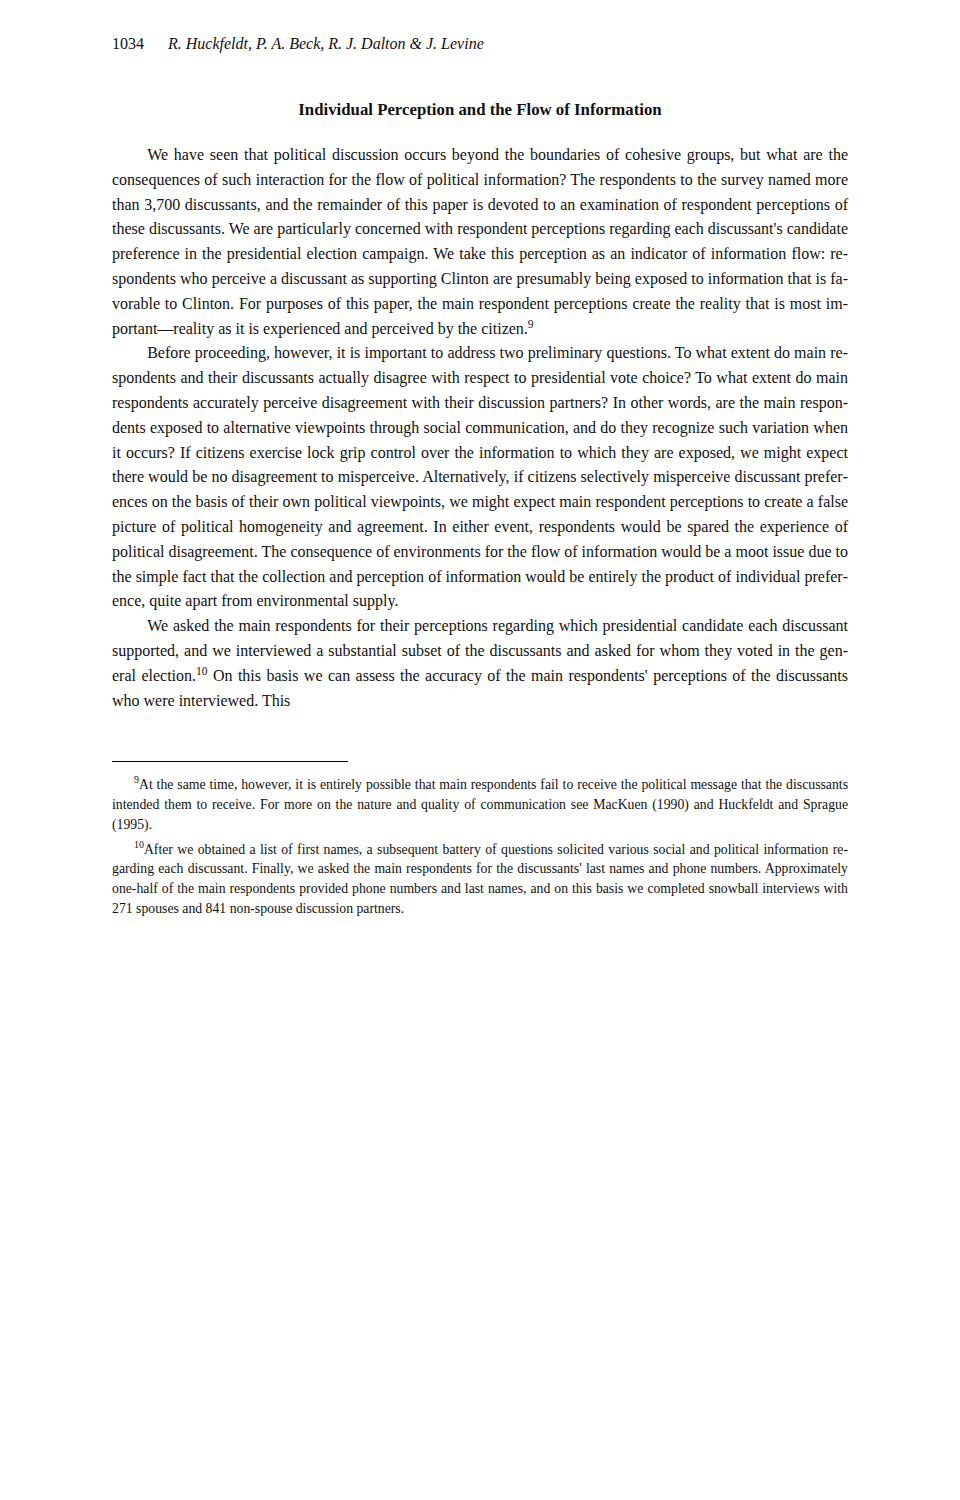1034 R. Huckfeldt, P. A. Beck, R. J. Dalton & J. Levine
Individual Perception and the Flow of Information
We have seen that political discussion occurs beyond the boundaries of cohesive groups, but what are the consequences of such interaction for the flow of political information? The respondents to the survey named more than 3,700 discussants, and the remainder of this paper is devoted to an examination of respondent perceptions of these discussants. We are particularly concerned with respondent perceptions regarding each discussant's candidate preference in the presidential election campaign. We take this perception as an indicator of information flow: respondents who perceive a discussant as supporting Clinton are presumably being exposed to information that is favorable to Clinton. For purposes of this paper, the main respondent perceptions create the reality that is most important—reality as it is experienced and perceived by the citizen.9
Before proceeding, however, it is important to address two preliminary questions. To what extent do main respondents and their discussants actually disagree with respect to presidential vote choice? To what extent do main respondents accurately perceive disagreement with their discussion partners? In other words, are the main respondents exposed to alternative viewpoints through social communication, and do they recognize such variation when it occurs? If citizens exercise lock grip control over the information to which they are exposed, we might expect there would be no disagreement to misperceive. Alternatively, if citizens selectively misperceive discussant preferences on the basis of their own political viewpoints, we might expect main respondent perceptions to create a false picture of political homogeneity and agreement. In either event, respondents would be spared the experience of political disagreement. The consequence of environments for the flow of information would be a moot issue due to the simple fact that the collection and perception of information would be entirely the product of individual preference, quite apart from environmental supply.
We asked the main respondents for their perceptions regarding which presidential candidate each discussant supported, and we interviewed a substantial subset of the discussants and asked for whom they voted in the general election.10 On this basis we can assess the accuracy of the main respondents' perceptions of the discussants who were interviewed. This
9At the same time, however, it is entirely possible that main respondents fail to receive the political message that the discussants intended them to receive. For more on the nature and quality of communication see MacKuen (1990) and Huckfeldt and Sprague (1995).
10After we obtained a list of first names, a subsequent battery of questions solicited various social and political information regarding each discussant. Finally, we asked the main respondents for the discussants' last names and phone numbers. Approximately one-half of the main respondents provided phone numbers and last names, and on this basis we completed snowball interviews with 271 spouses and 841 non-spouse discussion partners.